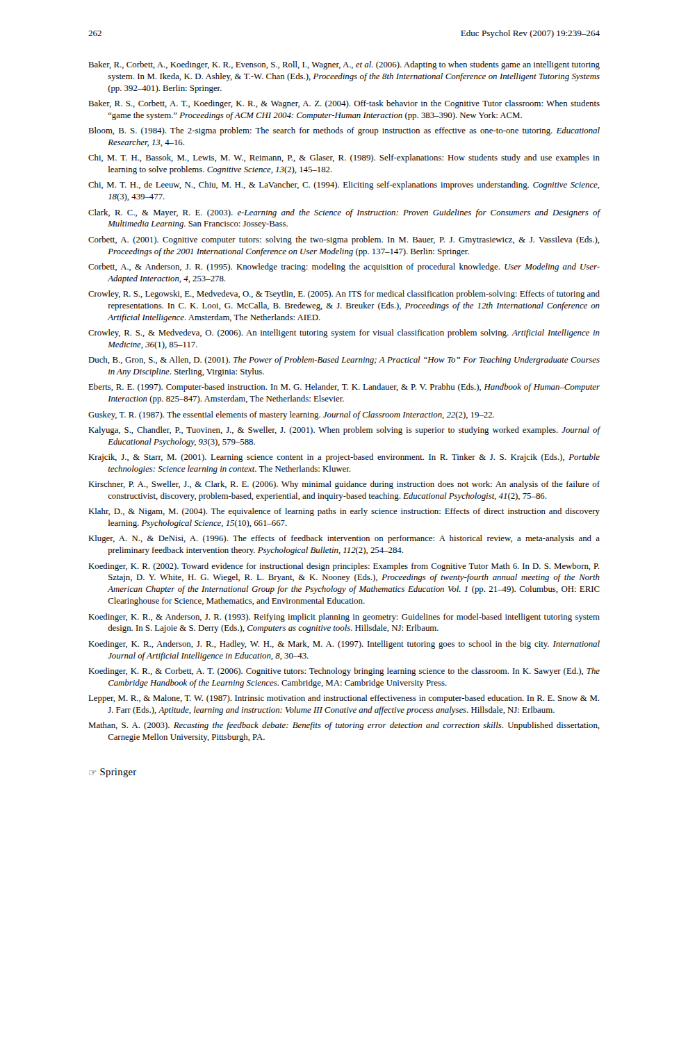262 Educ Psychol Rev (2007) 19:239–264
Baker, R., Corbett, A., Koedinger, K. R., Evenson, S., Roll, I., Wagner, A., et al. (2006). Adapting to when students game an intelligent tutoring system. In M. Ikeda, K. D. Ashley, & T.-W. Chan (Eds.), Proceedings of the 8th International Conference on Intelligent Tutoring Systems (pp. 392–401). Berlin: Springer.
Baker, R. S., Corbett, A. T., Koedinger, K. R., & Wagner, A. Z. (2004). Off-task behavior in the Cognitive Tutor classroom: When students “game the system.” Proceedings of ACM CHI 2004: Computer-Human Interaction (pp. 383–390). New York: ACM.
Bloom, B. S. (1984). The 2-sigma problem: The search for methods of group instruction as effective as one-to-one tutoring. Educational Researcher, 13, 4–16.
Chi, M. T. H., Bassok, M., Lewis, M. W., Reimann, P., & Glaser, R. (1989). Self-explanations: How students study and use examples in learning to solve problems. Cognitive Science, 13(2), 145–182.
Chi, M. T. H., de Leeuw, N., Chiu, M. H., & LaVancher, C. (1994). Eliciting self-explanations improves understanding. Cognitive Science, 18(3), 439–477.
Clark, R. C., & Mayer, R. E. (2003). e-Learning and the Science of Instruction: Proven Guidelines for Consumers and Designers of Multimedia Learning. San Francisco: Jossey-Bass.
Corbett, A. (2001). Cognitive computer tutors: solving the two-sigma problem. In M. Bauer, P. J. Gmytrasiewicz, & J. Vassileva (Eds.), Proceedings of the 2001 International Conference on User Modeling (pp. 137–147). Berlin: Springer.
Corbett, A., & Anderson, J. R. (1995). Knowledge tracing: modeling the acquisition of procedural knowledge. User Modeling and User-Adapted Interaction, 4, 253–278.
Crowley, R. S., Legowski, E., Medvedeva, O., & Tseytlin, E. (2005). An ITS for medical classification problem-solving: Effects of tutoring and representations. In C. K. Looi, G. McCalla, B. Bredeweg, & J. Breuker (Eds.), Proceedings of the 12th International Conference on Artificial Intelligence. Amsterdam, The Netherlands: AIED.
Crowley, R. S., & Medvedeva, O. (2006). An intelligent tutoring system for visual classification problem solving. Artificial Intelligence in Medicine, 36(1), 85–117.
Duch, B., Gron, S., & Allen, D. (2001). The Power of Problem-Based Learning; A Practical “How To” For Teaching Undergraduate Courses in Any Discipline. Sterling, Virginia: Stylus.
Eberts, R. E. (1997). Computer-based instruction. In M. G. Helander, T. K. Landauer, & P. V. Prabhu (Eds.), Handbook of Human–Computer Interaction (pp. 825–847). Amsterdam, The Netherlands: Elsevier.
Guskey, T. R. (1987). The essential elements of mastery learning. Journal of Classroom Interaction, 22(2), 19–22.
Kalyuga, S., Chandler, P., Tuovinen, J., & Sweller, J. (2001). When problem solving is superior to studying worked examples. Journal of Educational Psychology, 93(3), 579–588.
Krajcik, J., & Starr, M. (2001). Learning science content in a project-based environment. In R. Tinker & J. S. Krajcik (Eds.), Portable technologies: Science learning in context. The Netherlands: Kluwer.
Kirschner, P. A., Sweller, J., & Clark, R. E. (2006). Why minimal guidance during instruction does not work: An analysis of the failure of constructivist, discovery, problem-based, experiential, and inquiry-based teaching. Educational Psychologist, 41(2), 75–86.
Klahr, D., & Nigam, M. (2004). The equivalence of learning paths in early science instruction: Effects of direct instruction and discovery learning. Psychological Science, 15(10), 661–667.
Kluger, A. N., & DeNisi, A. (1996). The effects of feedback intervention on performance: A historical review, a meta-analysis and a preliminary feedback intervention theory. Psychological Bulletin, 112(2), 254–284.
Koedinger, K. R. (2002). Toward evidence for instructional design principles: Examples from Cognitive Tutor Math 6. In D. S. Mewborn, P. Sztajn, D. Y. White, H. G. Wiegel, R. L. Bryant, & K. Nooney (Eds.), Proceedings of twenty-fourth annual meeting of the North American Chapter of the International Group for the Psychology of Mathematics Education Vol. 1 (pp. 21–49). Columbus, OH: ERIC Clearinghouse for Science, Mathematics, and Environmental Education.
Koedinger, K. R., & Anderson, J. R. (1993). Reifying implicit planning in geometry: Guidelines for model-based intelligent tutoring system design. In S. Lajoie & S. Derry (Eds.), Computers as cognitive tools. Hillsdale, NJ: Erlbaum.
Koedinger, K. R., Anderson, J. R., Hadley, W. H., & Mark, M. A. (1997). Intelligent tutoring goes to school in the big city. International Journal of Artificial Intelligence in Education, 8, 30–43.
Koedinger, K. R., & Corbett, A. T. (2006). Cognitive tutors: Technology bringing learning science to the classroom. In K. Sawyer (Ed.), The Cambridge Handbook of the Learning Sciences. Cambridge, MA: Cambridge University Press.
Lepper, M. R., & Malone, T. W. (1987). Intrinsic motivation and instructional effectiveness in computer-based education. In R. E. Snow & M. J. Farr (Eds.), Aptitude, learning and instruction: Volume III Conative and affective process analyses. Hillsdale, NJ: Erlbaum.
Mathan, S. A. (2003). Recasting the feedback debate: Benefits of tutoring error detection and correction skills. Unpublished dissertation, Carnegie Mellon University, Pittsburgh, PA.
☞Springer